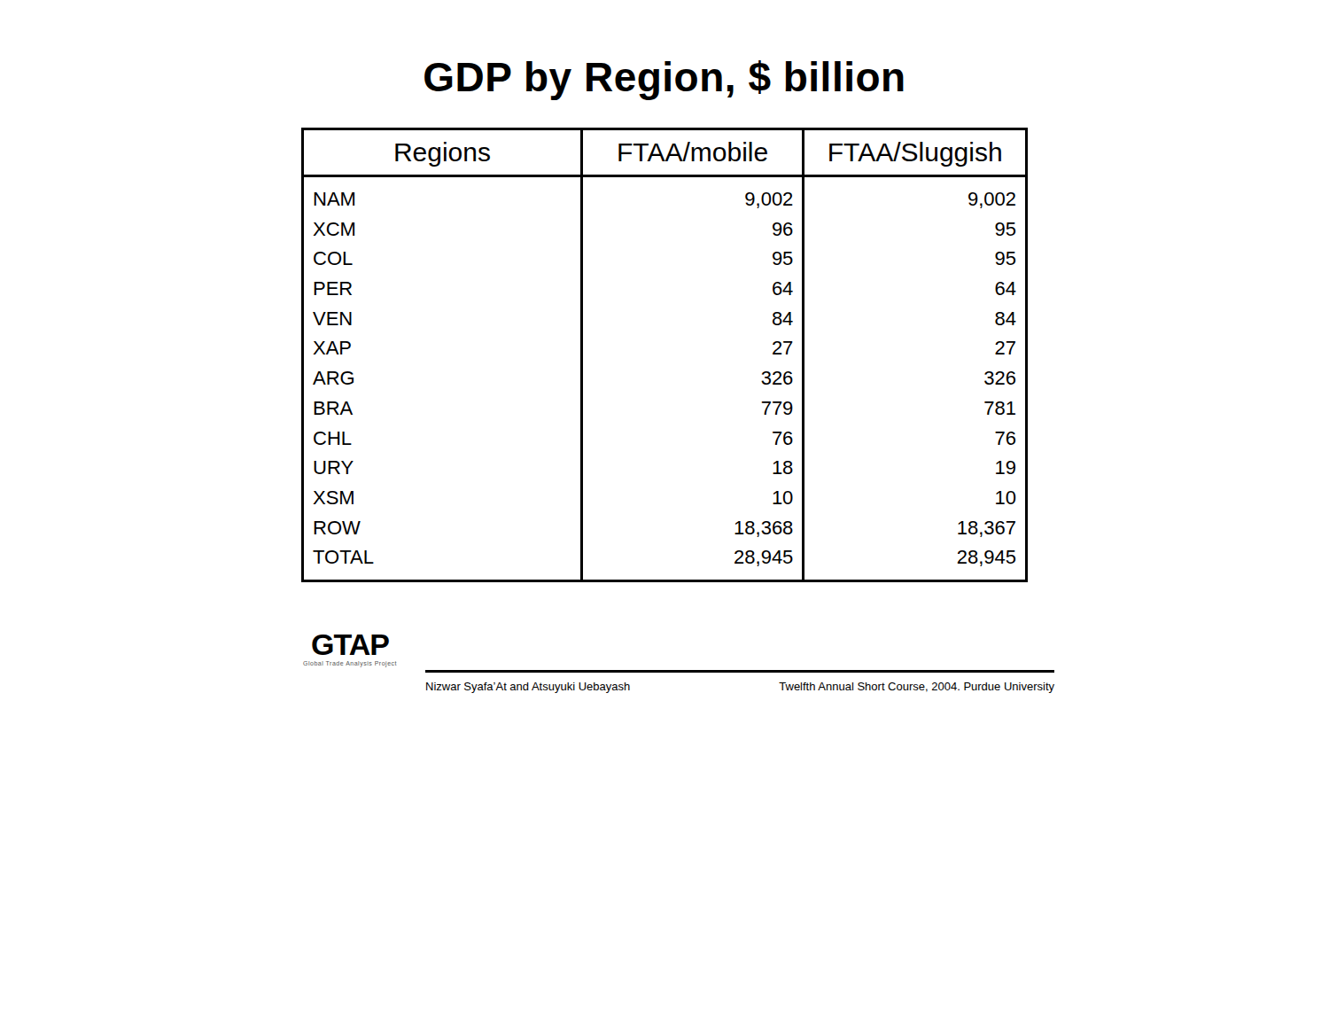GDP by Region, $ billion
| Regions | FTAA/mobile | FTAA/Sluggish |
| --- | --- | --- |
| NAM | 9,002 | 9,002 |
| XCM | 96 | 95 |
| COL | 95 | 95 |
| PER | 64 | 64 |
| VEN | 84 | 84 |
| XAP | 27 | 27 |
| ARG | 326 | 326 |
| BRA | 779 | 781 |
| CHL | 76 | 76 |
| URY | 18 | 19 |
| XSM | 10 | 10 |
| ROW | 18,368 | 18,367 |
| TOTAL | 28,945 | 28,945 |
GTAP
Global Trade Analysis Project
Nizwar Syafa’At and Atsuyuki Uebayash Twelfth Annual Short Course, 2004. Purdue University